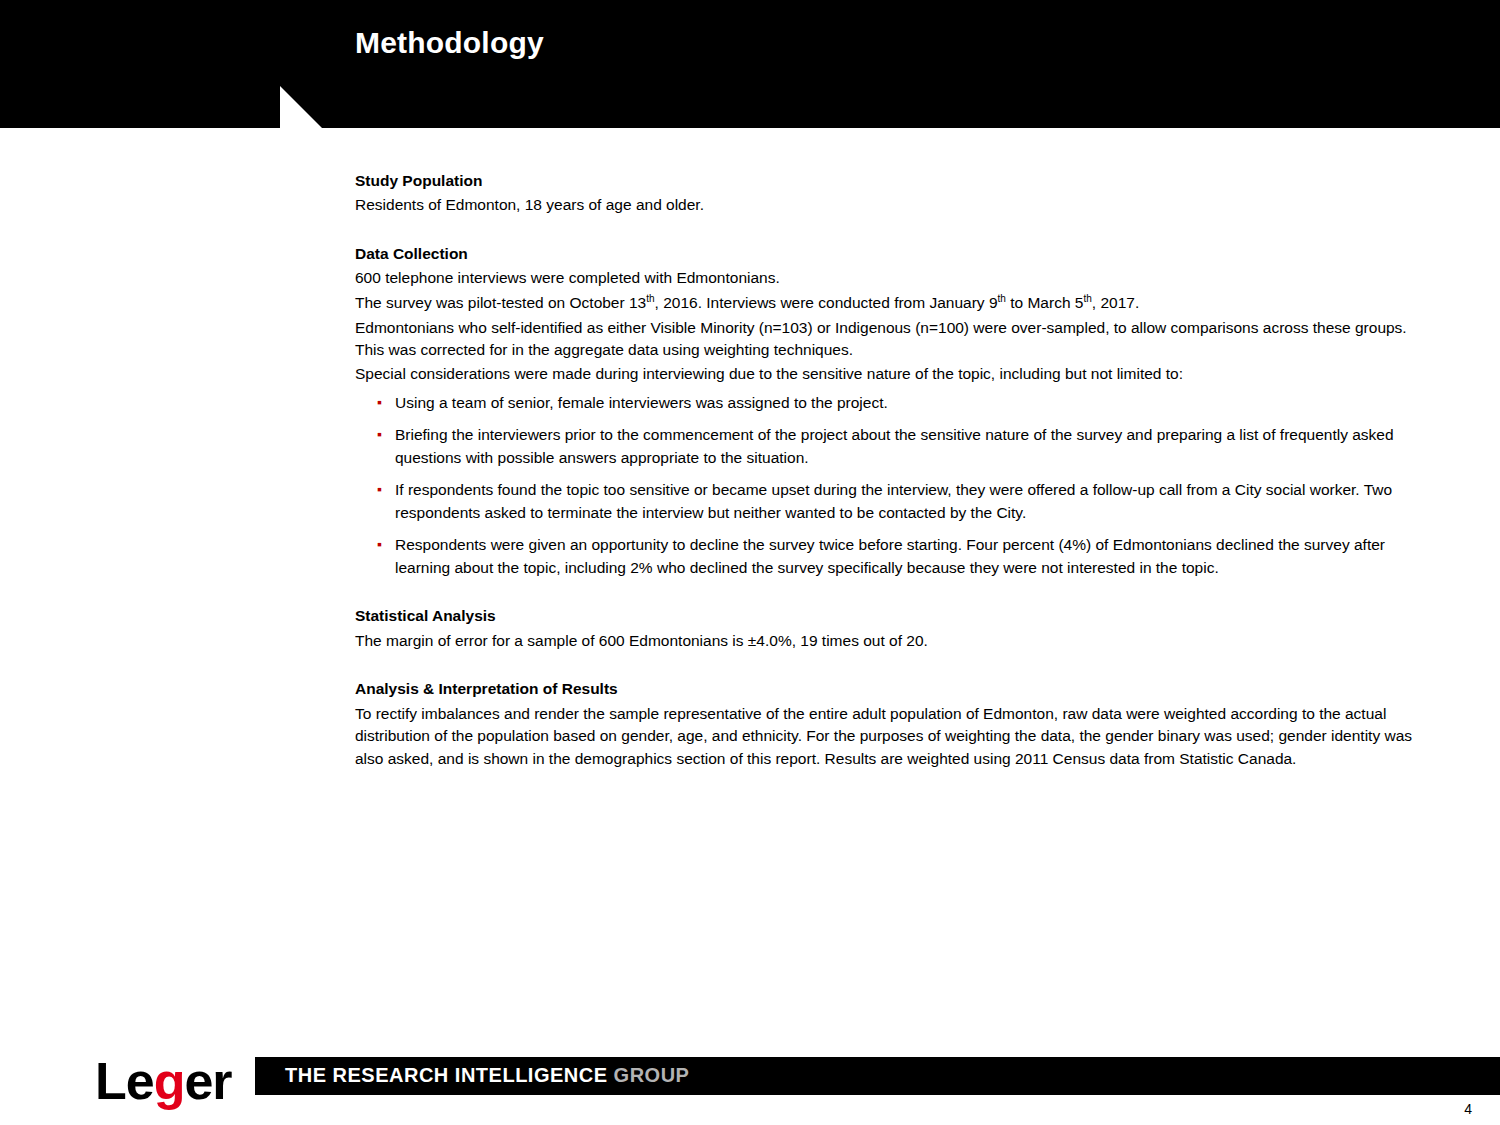Methodology
Study Population
Residents of Edmonton, 18 years of age and older.
Data Collection
600 telephone interviews were completed with Edmontonians.
The survey was pilot-tested on October 13th, 2016. Interviews were conducted from January 9th to March 5th, 2017.
Edmontonians who self-identified as either Visible Minority (n=103) or Indigenous (n=100) were over-sampled, to allow comparisons across these groups. This was corrected for in the aggregate data using weighting techniques.
Special considerations were made during interviewing due to the sensitive nature of the topic, including but not limited to:
Using a team of senior, female interviewers was assigned to the project.
Briefing the interviewers prior to the commencement of the project about the sensitive nature of the survey and preparing a list of frequently asked questions with possible answers appropriate to the situation.
If respondents found the topic too sensitive or became upset during the interview, they were offered a follow-up call from a City social worker. Two respondents asked to terminate the interview but neither wanted to be contacted by the City.
Respondents were given an opportunity to decline the survey twice before starting. Four percent (4%) of Edmontonians declined the survey after learning about the topic, including 2% who declined the survey specifically because they were not interested in the topic.
Statistical Analysis
The margin of error for a sample of 600 Edmontonians is ±4.0%, 19 times out of 20.
Analysis & Interpretation of Results
To rectify imbalances and render the sample representative of the entire adult population of Edmonton, raw data were weighted according to the actual distribution of the population based on gender, age, and ethnicity. For the purposes of weighting the data, the gender binary was used; gender identity was also asked, and is shown in the demographics section of this report. Results are weighted using 2011 Census data from Statistic Canada.
THE RESEARCH INTELLIGENCE GROUP
Leger
4